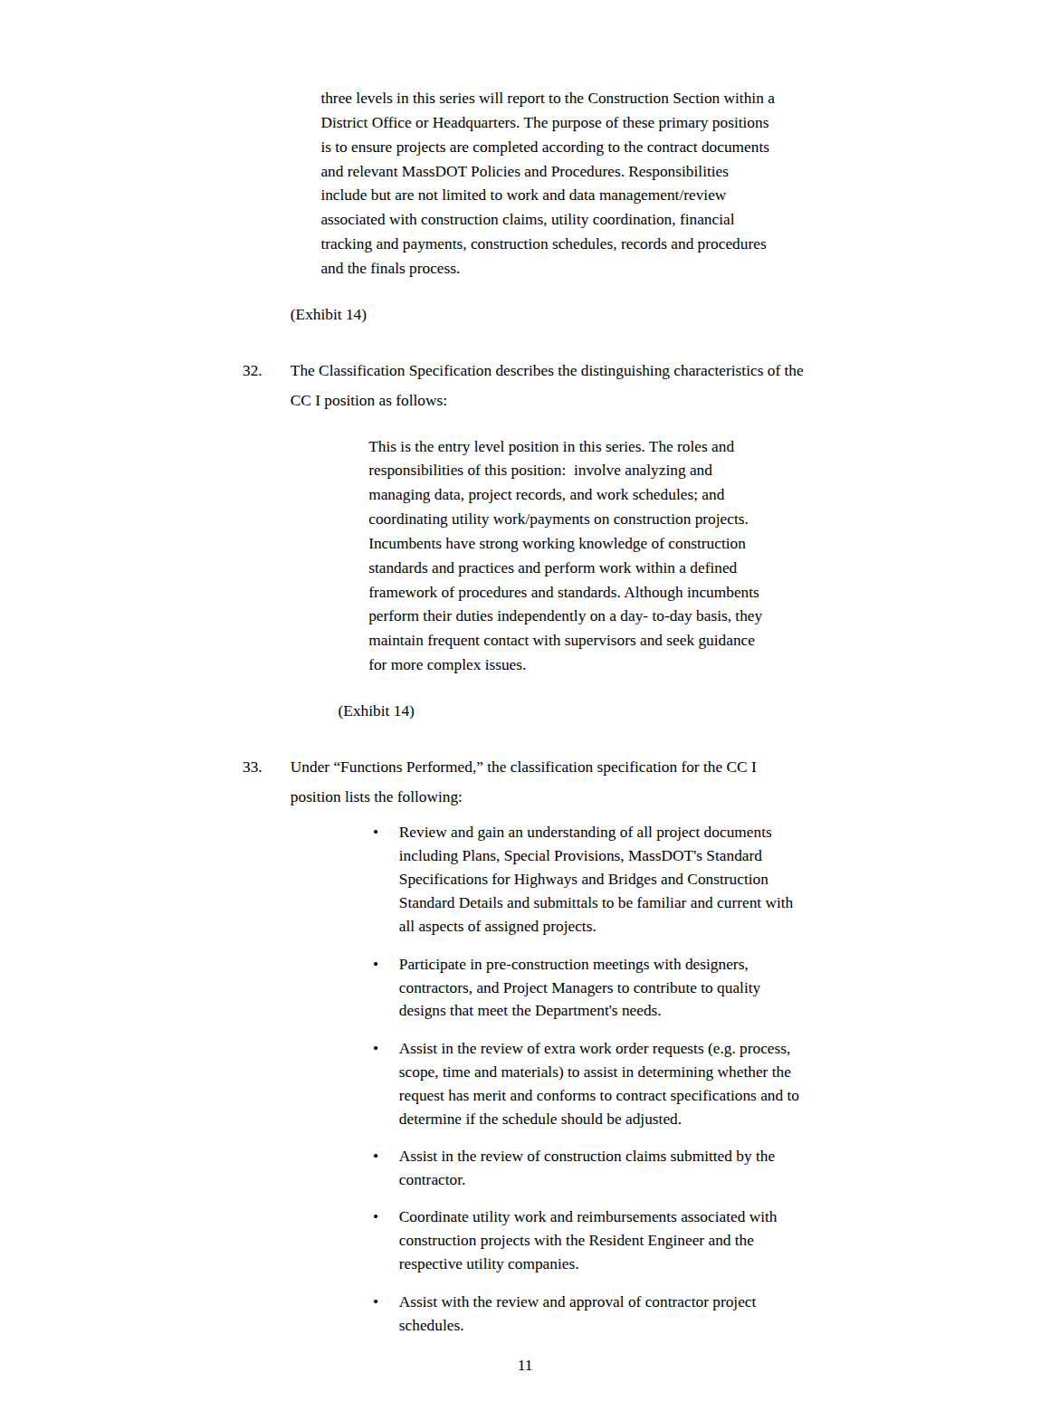three levels in this series will report to the Construction Section within a District Office or Headquarters. The purpose of these primary positions is to ensure projects are completed according to the contract documents and relevant MassDOT Policies and Procedures. Responsibilities include but are not limited to work and data management/review associated with construction claims, utility coordination, financial tracking and payments, construction schedules, records and procedures and the finals process.
(Exhibit 14)
32. The Classification Specification describes the distinguishing characteristics of the CC I position as follows:
This is the entry level position in this series. The roles and responsibilities of this position: involve analyzing and managing data, project records, and work schedules; and coordinating utility work/payments on construction projects. Incumbents have strong working knowledge of construction standards and practices and perform work within a defined framework of procedures and standards. Although incumbents perform their duties independently on a day- to-day basis, they maintain frequent contact with supervisors and seek guidance for more complex issues.
(Exhibit 14)
33. Under “Functions Performed,” the classification specification for the CC I position lists the following:
Review and gain an understanding of all project documents including Plans, Special Provisions, MassDOT's Standard Specifications for Highways and Bridges and Construction Standard Details and submittals to be familiar and current with all aspects of assigned projects.
Participate in pre-construction meetings with designers, contractors, and Project Managers to contribute to quality designs that meet the Department's needs.
Assist in the review of extra work order requests (e.g. process, scope, time and materials) to assist in determining whether the request has merit and conforms to contract specifications and to determine if the schedule should be adjusted.
Assist in the review of construction claims submitted by the contractor.
Coordinate utility work and reimbursements associated with construction projects with the Resident Engineer and the respective utility companies.
Assist with the review and approval of contractor project schedules.
11